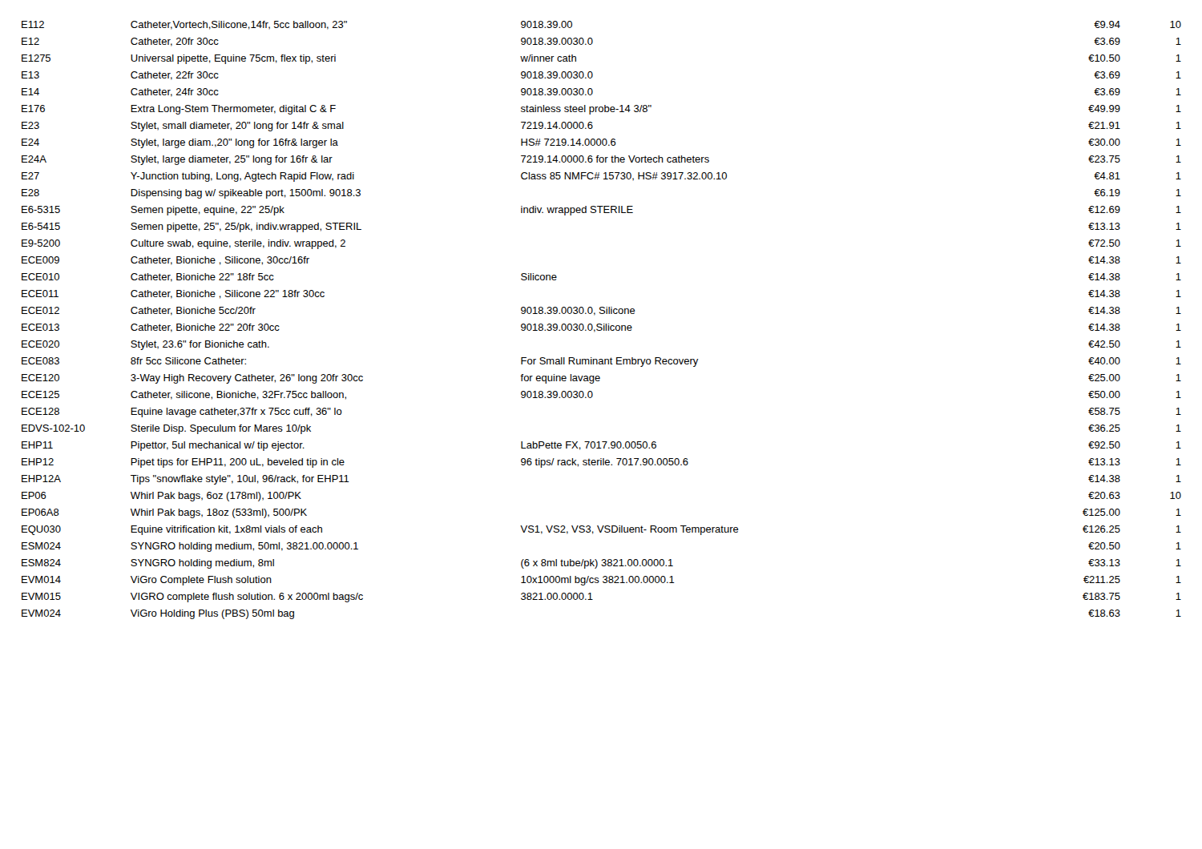| E112 | Catheter,Vortech,Silicone,14fr, 5cc balloon, 23" | 9018.39.00 | €9.94 | 10 |
| E12 | Catheter, 20fr 30cc | 9018.39.0030.0 | €3.69 | 1 |
| E1275 | Universal pipette, Equine 75cm, flex tip, steri | w/inner cath | €10.50 | 1 |
| E13 | Catheter, 22fr 30cc | 9018.39.0030.0 | €3.69 | 1 |
| E14 | Catheter, 24fr 30cc | 9018.39.0030.0 | €3.69 | 1 |
| E176 | Extra Long-Stem Thermometer, digital C & F | stainless steel probe-14 3/8" | €49.99 | 1 |
| E23 | Stylet, small diameter, 20" long for 14fr & smal | 7219.14.0000.6 | €21.91 | 1 |
| E24 | Stylet, large diam.,20" long for 16fr& larger la | HS# 7219.14.0000.6 | €30.00 | 1 |
| E24A | Stylet, large diameter, 25" long for 16fr & lar | 7219.14.0000.6 for the Vortech catheters | €23.75 | 1 |
| E27 | Y-Junction tubing, Long, Agtech Rapid Flow, radi | Class 85 NMFC# 15730, HS# 3917.32.00.10 | €4.81 | 1 |
| E28 | Dispensing bag w/ spikeable port, 1500ml. 9018.3 | | €6.19 | 1 |
| E6-5315 | Semen pipette, equine, 22" 25/pk | indiv. wrapped STERILE | €12.69 | 1 |
| E6-5415 | Semen pipette, 25", 25/pk, indiv.wrapped, STERIL | | €13.13 | 1 |
| E9-5200 | Culture swab, equine, sterile, indiv. wrapped, 2 | | €72.50 | 1 |
| ECE009 | Catheter, Bioniche , Silicone, 30cc/16fr | | €14.38 | 1 |
| ECE010 | Catheter, Bioniche 22" 18fr 5cc | Silicone | €14.38 | 1 |
| ECE011 | Catheter, Bioniche , Silicone 22" 18fr 30cc | | €14.38 | 1 |
| ECE012 | Catheter, Bioniche 5cc/20fr | 9018.39.0030.0, Silicone | €14.38 | 1 |
| ECE013 | Catheter, Bioniche 22" 20fr 30cc | 9018.39.0030.0,Silicone | €14.38 | 1 |
| ECE020 | Stylet, 23.6" for Bioniche cath. | | €42.50 | 1 |
| ECE083 | 8fr 5cc Silicone Catheter: | For Small Ruminant Embryo Recovery | €40.00 | 1 |
| ECE120 | 3-Way High Recovery Catheter, 26" long 20fr 30cc | for equine lavage | €25.00 | 1 |
| ECE125 | Catheter, silicone, Bioniche, 32Fr.75cc balloon, | 9018.39.0030.0 | €50.00 | 1 |
| ECE128 | Equine lavage catheter,37fr x 75cc cuff, 36" lo | | €58.75 | 1 |
| EDVS-102-10 | Sterile Disp. Speculum for Mares 10/pk | | €36.25 | 1 |
| EHP11 | Pipettor, 5ul mechanical w/ tip ejector. | LabPette FX, 7017.90.0050.6 | €92.50 | 1 |
| EHP12 | Pipet tips for EHP11, 200 uL, beveled tip in cle | 96 tips/ rack, sterile. 7017.90.0050.6 | €13.13 | 1 |
| EHP12A | Tips "snowflake style", 10ul, 96/rack, for EHP11 | | €14.38 | 1 |
| EP06 | Whirl Pak bags, 6oz (178ml), 100/PK | | €20.63 | 10 |
| EP06A8 | Whirl Pak bags, 18oz (533ml), 500/PK | | €125.00 | 1 |
| EQU030 | Equine vitrification kit, 1x8ml vials of each | VS1, VS2, VS3, VSDiluent- Room Temperature | €126.25 | 1 |
| ESM024 | SYNGRO holding medium, 50ml, 3821.00.0000.1 | | €20.50 | 1 |
| ESM824 | SYNGRO holding medium, 8ml | (6 x 8ml tube/pk) 3821.00.0000.1 | €33.13 | 1 |
| EVM014 | ViGro Complete Flush solution | 10x1000ml bg/cs 3821.00.0000.1 | €211.25 | 1 |
| EVM015 | VIGRO complete flush solution. 6 x 2000ml bags/c | 3821.00.0000.1 | €183.75 | 1 |
| EVM024 | ViGro Holding Plus (PBS) 50ml bag | | €18.63 | 1 |